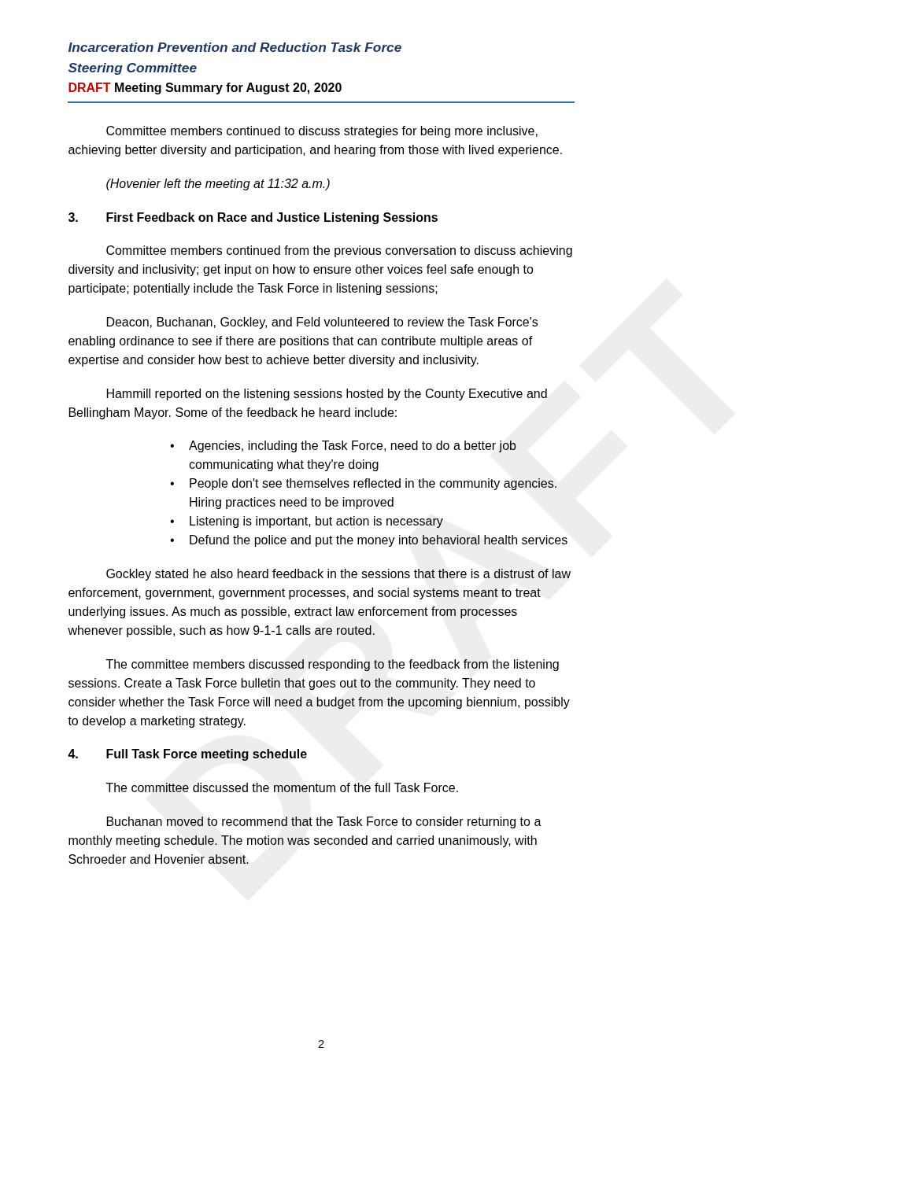DRAFT
Incarceration Prevention and Reduction Task Force
Steering Committee
DRAFT Meeting Summary for August 20, 2020
Committee members continued to discuss strategies for being more inclusive, achieving better diversity and participation, and hearing from those with lived experience.
(Hovenier left the meeting at 11:32 a.m.)
3. First Feedback on Race and Justice Listening Sessions
Committee members continued from the previous conversation to discuss achieving diversity and inclusivity; get input on how to ensure other voices feel safe enough to participate; potentially include the Task Force in listening sessions;
Deacon, Buchanan, Gockley, and Feld volunteered to review the Task Force's enabling ordinance to see if there are positions that can contribute multiple areas of expertise and consider how best to achieve better diversity and inclusivity.
Hammill reported on the listening sessions hosted by the County Executive and Bellingham Mayor. Some of the feedback he heard include:
Agencies, including the Task Force, need to do a better job communicating what they're doing
People don't see themselves reflected in the community agencies. Hiring practices need to be improved
Listening is important, but action is necessary
Defund the police and put the money into behavioral health services
Gockley stated he also heard feedback in the sessions that there is a distrust of law enforcement, government, government processes, and social systems meant to treat underlying issues. As much as possible, extract law enforcement from processes whenever possible, such as how 9-1-1 calls are routed.
The committee members discussed responding to the feedback from the listening sessions. Create a Task Force bulletin that goes out to the community. They need to consider whether the Task Force will need a budget from the upcoming biennium, possibly to develop a marketing strategy.
4. Full Task Force meeting schedule
The committee discussed the momentum of the full Task Force.
Buchanan moved to recommend that the Task Force to consider returning to a monthly meeting schedule. The motion was seconded and carried unanimously, with Schroeder and Hovenier absent.
2